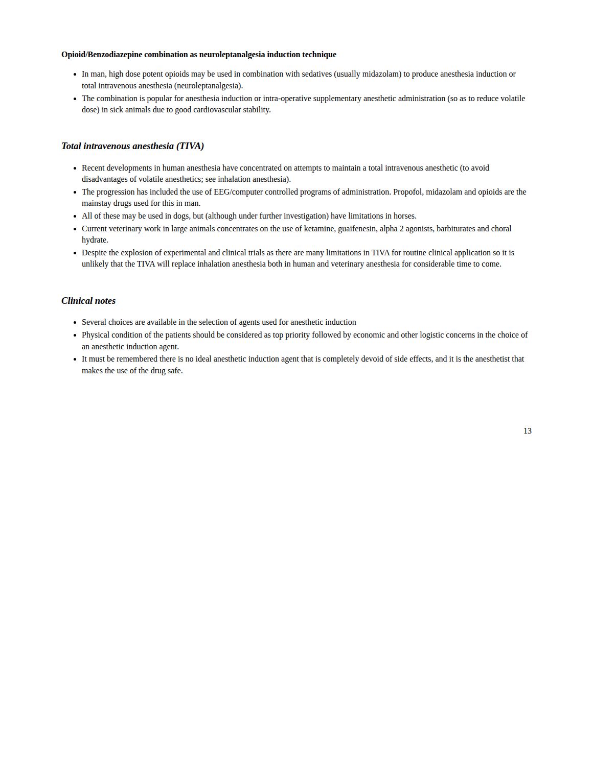Opioid/Benzodiazepine combination as neuroleptanalgesia induction technique
In man, high dose potent opioids may be used in combination with sedatives (usually midazolam) to produce anesthesia induction or total intravenous anesthesia (neuroleptanalgesia).
The combination is popular for anesthesia induction or intra-operative supplementary anesthetic administration (so as to reduce volatile dose) in sick animals due to good cardiovascular stability.
Total intravenous anesthesia (TIVA)
Recent developments in human anesthesia have concentrated on attempts to maintain a total intravenous anesthetic (to avoid disadvantages of volatile anesthetics; see inhalation anesthesia).
The progression has included the use of EEG/computer controlled programs of administration. Propofol, midazolam and opioids are the mainstay drugs used for this in man.
All of these may be used in dogs, but (although under further investigation) have limitations in horses.
Current veterinary work in large animals concentrates on the use of ketamine, guaifenesin, alpha 2 agonists, barbiturates and choral hydrate.
Despite the explosion of experimental and clinical trials as there are many limitations in TIVA for routine clinical application so it is unlikely that the TIVA will replace inhalation anesthesia both in human and veterinary anesthesia for considerable time to come.
Clinical notes
Several choices are available in the selection of agents used for anesthetic induction
Physical condition of the patients should be considered as top priority followed by economic and other logistic concerns in the choice of an anesthetic induction agent.
It must be remembered there is no ideal anesthetic induction agent that is completely devoid of side effects, and it is the anesthetist that makes the use of the drug safe.
13